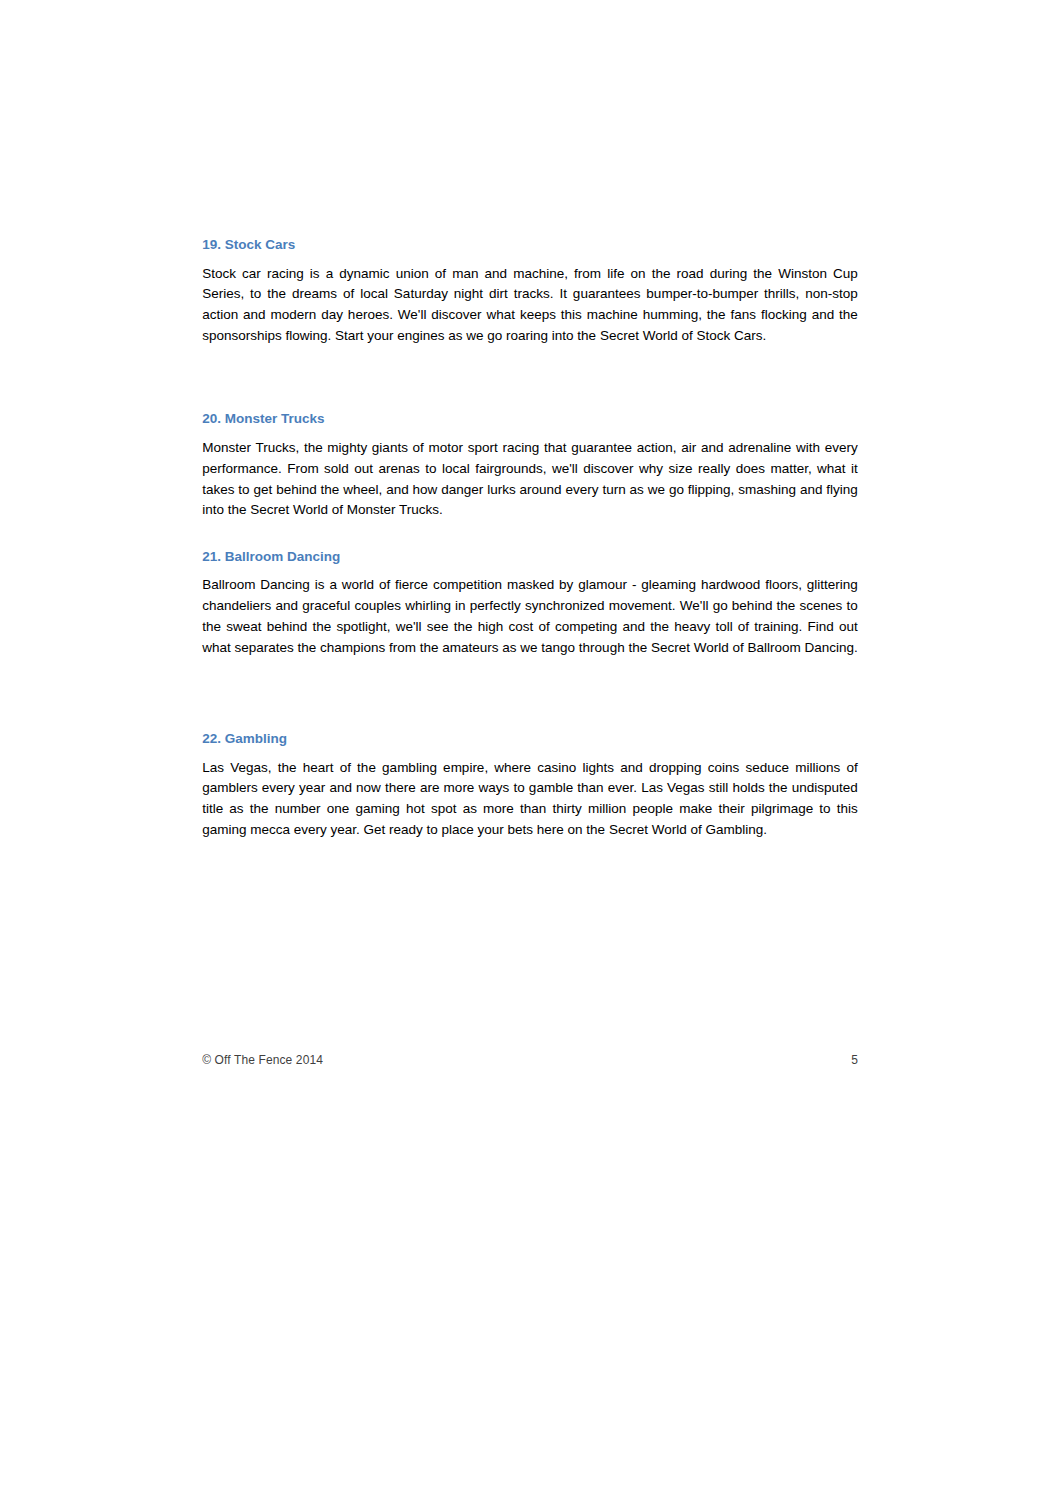19. Stock Cars
Stock car racing is a dynamic union of man and machine, from life on the road during the Winston Cup Series, to the dreams of local Saturday night dirt tracks. It guarantees bumper-to-bumper thrills, non-stop action and modern day heroes. We'll discover what keeps this machine humming, the fans flocking and the sponsorships flowing. Start your engines as we go roaring into the Secret World of Stock Cars.
20. Monster Trucks
Monster Trucks, the mighty giants of motor sport racing that guarantee action, air and adrenaline with every performance. From sold out arenas to local fairgrounds, we'll discover why size really does matter, what it takes to get behind the wheel, and how danger lurks around every turn as we go flipping, smashing and flying into the Secret World of Monster Trucks.
21. Ballroom Dancing
Ballroom Dancing is a world of fierce competition masked by glamour - gleaming hardwood floors, glittering chandeliers and graceful couples whirling in perfectly synchronized movement. We'll go behind the scenes to the sweat behind the spotlight, we'll see the high cost of competing and the heavy toll of training. Find out what separates the champions from the amateurs as we tango through the Secret World of Ballroom Dancing.
22. Gambling
Las Vegas, the heart of the gambling empire, where casino lights and dropping coins seduce millions of gamblers every year and now there are more ways to gamble than ever. Las Vegas still holds the undisputed title as the number one gaming hot spot as more than thirty million people make their pilgrimage to this gaming mecca every year. Get ready to place your bets here on the Secret World of Gambling.
© Off The Fence 2014 5